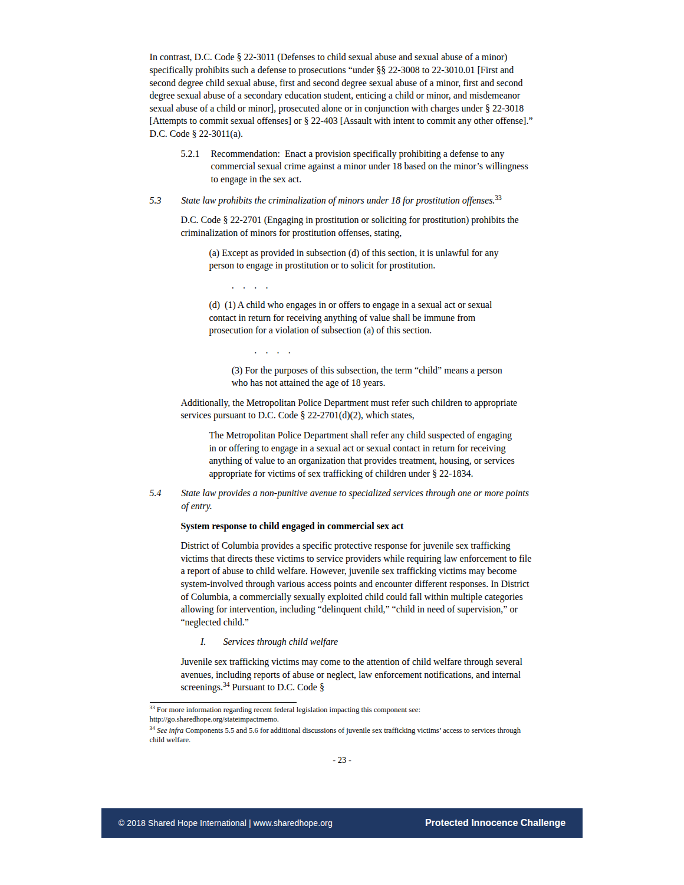In contrast, D.C. Code § 22-3011 (Defenses to child sexual abuse and sexual abuse of a minor) specifically prohibits such a defense to prosecutions “under §§ 22-3008 to 22-3010.01 [First and second degree child sexual abuse, first and second degree sexual abuse of a minor, first and second degree sexual abuse of a secondary education student, enticing a child or minor, and misdemeanor sexual abuse of a child or minor], prosecuted alone or in conjunction with charges under § 22-3018 [Attempts to commit sexual offenses] or § 22-403 [Assault with intent to commit any other offense].” D.C. Code § 22-3011(a).
5.2.1 Recommendation: Enact a provision specifically prohibiting a defense to any commercial sexual crime against a minor under 18 based on the minor’s willingness to engage in the sex act.
5.3 State law prohibits the criminalization of minors under 18 for prostitution offenses.33
D.C. Code § 22-2701 (Engaging in prostitution or soliciting for prostitution) prohibits the criminalization of minors for prostitution offenses, stating,
(a) Except as provided in subsection (d) of this section, it is unlawful for any person to engage in prostitution or to solicit for prostitution.
. . . .
(d) (1) A child who engages in or offers to engage in a sexual act or sexual contact in return for receiving anything of value shall be immune from prosecution for a violation of subsection (a) of this section.
. . . .
(3) For the purposes of this subsection, the term “child” means a person who has not attained the age of 18 years.
Additionally, the Metropolitan Police Department must refer such children to appropriate services pursuant to D.C. Code § 22-2701(d)(2), which states,
The Metropolitan Police Department shall refer any child suspected of engaging in or offering to engage in a sexual act or sexual contact in return for receiving anything of value to an organization that provides treatment, housing, or services appropriate for victims of sex trafficking of children under § 22-1834.
5.4 State law provides a non-punitive avenue to specialized services through one or more points of entry.
System response to child engaged in commercial sex act
District of Columbia provides a specific protective response for juvenile sex trafficking victims that directs these victims to service providers while requiring law enforcement to file a report of abuse to child welfare. However, juvenile sex trafficking victims may become system-involved through various access points and encounter different responses. In District of Columbia, a commercially sexually exploited child could fall within multiple categories allowing for intervention, including “delinquent child,” “child in need of supervision,” or “neglected child.”
I. Services through child welfare
Juvenile sex trafficking victims may come to the attention of child welfare through several avenues, including reports of abuse or neglect, law enforcement notifications, and internal screenings.34 Pursuant to D.C. Code §
33 For more information regarding recent federal legislation impacting this component see: http://go.sharedhope.org/stateimpactmemo.
34 See infra Components 5.5 and 5.6 for additional discussions of juvenile sex trafficking victims’ access to services through child welfare.
- 23 -
© 2018 Shared Hope International | www.sharedhope.org Protected Innocence Challenge